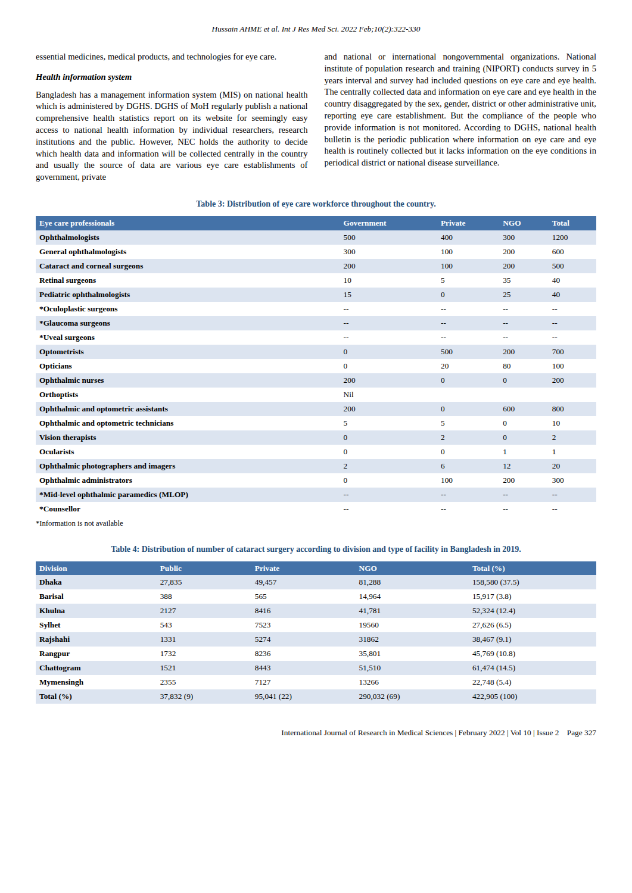Hussain AHME et al. Int J Res Med Sci. 2022 Feb;10(2):322-330
essential medicines, medical products, and technologies for eye care.
Health information system
Bangladesh has a management information system (MIS) on national health which is administered by DGHS. DGHS of MoH regularly publish a national comprehensive health statistics report on its website for seemingly easy access to national health information by individual researchers, research institutions and the public. However, NEC holds the authority to decide which health data and information will be collected centrally in the country and usually the source of data are various eye care establishments of government, private
and national or international nongovernmental organizations. National institute of population research and training (NIPORT) conducts survey in 5 years interval and survey had included questions on eye care and eye health. The centrally collected data and information on eye care and eye health in the country disaggregated by the sex, gender, district or other administrative unit, reporting eye care establishment. But the compliance of the people who provide information is not monitored. According to DGHS, national health bulletin is the periodic publication where information on eye care and eye health is routinely collected but it lacks information on the eye conditions in periodical district or national disease surveillance.
Table 3: Distribution of eye care workforce throughout the country.
| Eye care professionals | Government | Private | NGO | Total |
| --- | --- | --- | --- | --- |
| Ophthalmologists | 500 | 400 | 300 | 1200 |
| General ophthalmologists | 300 | 100 | 200 | 600 |
| Cataract and corneal surgeons | 200 | 100 | 200 | 500 |
| Retinal surgeons | 10 | 5 | 35 | 40 |
| Pediatric ophthalmologists | 15 | 0 | 25 | 40 |
| *Oculoplastic surgeons | -- | -- | -- | -- |
| *Glaucoma surgeons | -- | -- | -- | -- |
| *Uveal surgeons | -- | -- | -- | -- |
| Optometrists | 0 | 500 | 200 | 700 |
| Opticians | 0 | 20 | 80 | 100 |
| Ophthalmic nurses | 200 | 0 | 0 | 200 |
| Orthoptists | Nil |
| Ophthalmic and optometric assistants | 200 | 0 | 600 | 800 |
| Ophthalmic and optometric technicians | 5 | 5 | 0 | 10 |
| Vision therapists | 0 | 2 | 0 | 2 |
| Ocularists | 0 | 0 | 1 | 1 |
| Ophthalmic photographers and imagers | 2 | 6 | 12 | 20 |
| Ophthalmic administrators | 0 | 100 | 200 | 300 |
| *Mid-level ophthalmic paramedics (MLOP) | -- | -- | -- | -- |
| *Counsellor | -- | -- | -- | -- |
*Information is not available
Table 4: Distribution of number of cataract surgery according to division and type of facility in Bangladesh in 2019.
| Division | Public | Private | NGO | Total (%) |
| --- | --- | --- | --- | --- |
| Dhaka | 27,835 | 49,457 | 81,288 | 158,580 (37.5) |
| Barisal | 388 | 565 | 14,964 | 15,917 (3.8) |
| Khulna | 2127 | 8416 | 41,781 | 52,324 (12.4) |
| Sylhet | 543 | 7523 | 19560 | 27,626 (6.5) |
| Rajshahi | 1331 | 5274 | 31862 | 38,467 (9.1) |
| Rangpur | 1732 | 8236 | 35,801 | 45,769 (10.8) |
| Chattogram | 1521 | 8443 | 51,510 | 61,474 (14.5) |
| Mymensingh | 2355 | 7127 | 13266 | 22,748 (5.4) |
| Total (%) | 37,832 (9) | 95,041 (22) | 290,032 (69) | 422,905 (100) |
International Journal of Research in Medical Sciences | February 2022 | Vol 10 | Issue 2 Page 327